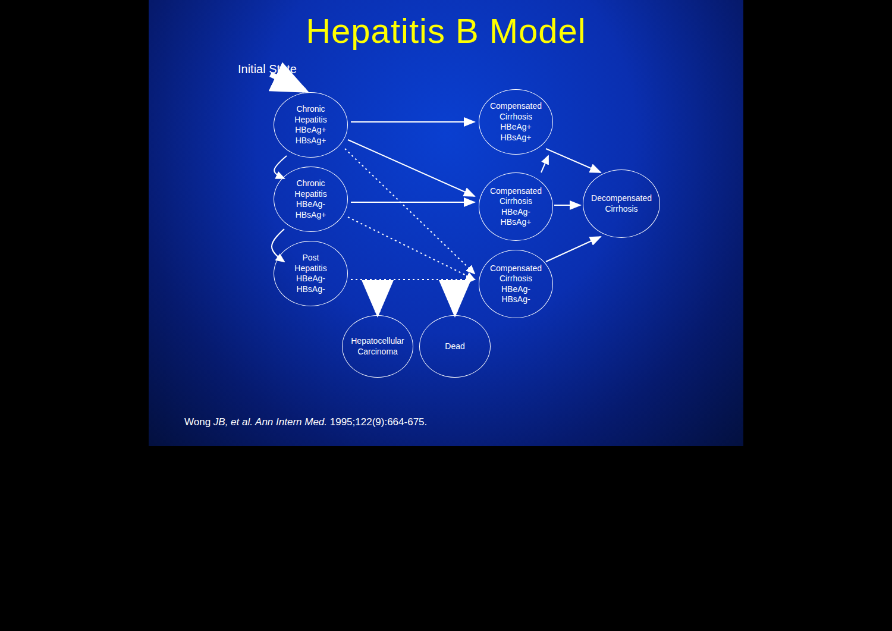Hepatitis B Model
Initial State
Chronic
Hepatitis
HBeAg+
HBsAg+
Chronic
Hepatitis
HBeAg-
HBsAg+
Post
Hepatitis
HBeAg-
HBsAg-
Compensated
Cirrhosis
HBeAg+
HBsAg+
Compensated
Cirrhosis
HBeAg-
HBsAg+
Compensated
Cirrhosis
HBeAg-
HBsAg-
Decompensated
Cirrhosis
Hepatocellular
Carcinoma
Dead
Wong JB, et al. Ann Intern Med. 1995;122(9):664-675.